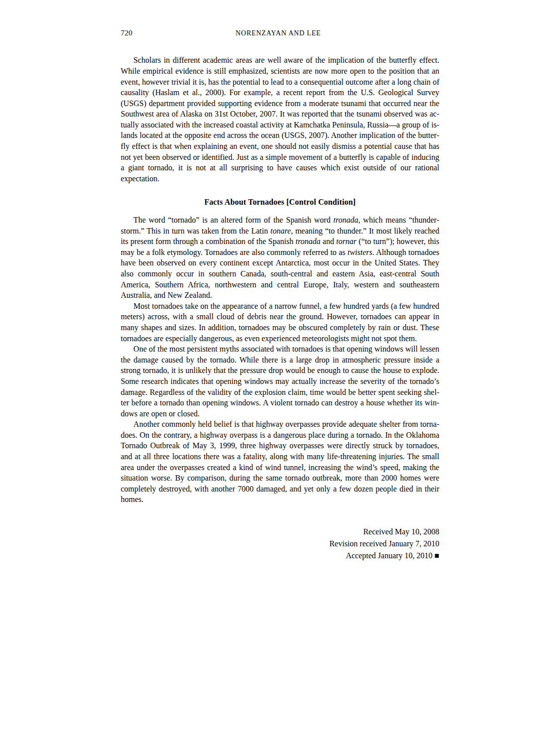720 Norenzayan and Lee
Scholars in different academic areas are well aware of the implication of the butterfly effect. While empirical evidence is still emphasized, scientists are now more open to the position that an event, however trivial it is, has the potential to lead to a consequential outcome after a long chain of causality (Haslam et al., 2000). For example, a recent report from the U.S. Geological Survey (USGS) department provided supporting evidence from a moderate tsunami that occurred near the Southwest area of Alaska on 31st October, 2007. It was reported that the tsunami observed was actually associated with the increased coastal activity at Kamchatka Peninsula, Russia—a group of islands located at the opposite end across the ocean (USGS, 2007). Another implication of the butterfly effect is that when explaining an event, one should not easily dismiss a potential cause that has not yet been observed or identified. Just as a simple movement of a butterfly is capable of inducing a giant tornado, it is not at all surprising to have causes which exist outside of our rational expectation.
Facts About Tornadoes [Control Condition]
The word “tornado” is an altered form of the Spanish word tronada, which means “thunderstorm.” This in turn was taken from the Latin tonare, meaning “to thunder.” It most likely reached its present form through a combination of the Spanish tronada and tornar (“to turn”); however, this may be a folk etymology. Tornadoes are also commonly referred to as twisters. Although tornadoes have been observed on every continent except Antarctica, most occur in the United States. They also commonly occur in southern Canada, south-central and eastern Asia, east-central South America, Southern Africa, northwestern and central Europe, Italy, western and southeastern Australia, and New Zealand.
Most tornadoes take on the appearance of a narrow funnel, a few hundred yards (a few hundred meters) across, with a small cloud of debris near the ground. However, tornadoes can appear in many shapes and sizes. In addition, tornadoes may be obscured completely by rain or dust. These tornadoes are especially dangerous, as even experienced meteorologists might not spot them.
One of the most persistent myths associated with tornadoes is that opening windows will lessen the damage caused by the tornado. While there is a large drop in atmospheric pressure inside a strong tornado, it is unlikely that the pressure drop would be enough to cause the house to explode. Some research indicates that opening windows may actually increase the severity of the tornado’s damage. Regardless of the validity of the explosion claim, time would be better spent seeking shelter before a tornado than opening windows. A violent tornado can destroy a house whether its windows are open or closed.
Another commonly held belief is that highway overpasses provide adequate shelter from tornadoes. On the contrary, a highway overpass is a dangerous place during a tornado. In the Oklahoma Tornado Outbreak of May 3, 1999, three highway overpasses were directly struck by tornadoes, and at all three locations there was a fatality, along with many life-threatening injuries. The small area under the overpasses created a kind of wind tunnel, increasing the wind’s speed, making the situation worse. By comparison, during the same tornado outbreak, more than 2000 homes were completely destroyed, with another 7000 damaged, and yet only a few dozen people died in their homes.
Received May 10, 2008
Revision received January 7, 2010
Accepted January 10, 2010 ■